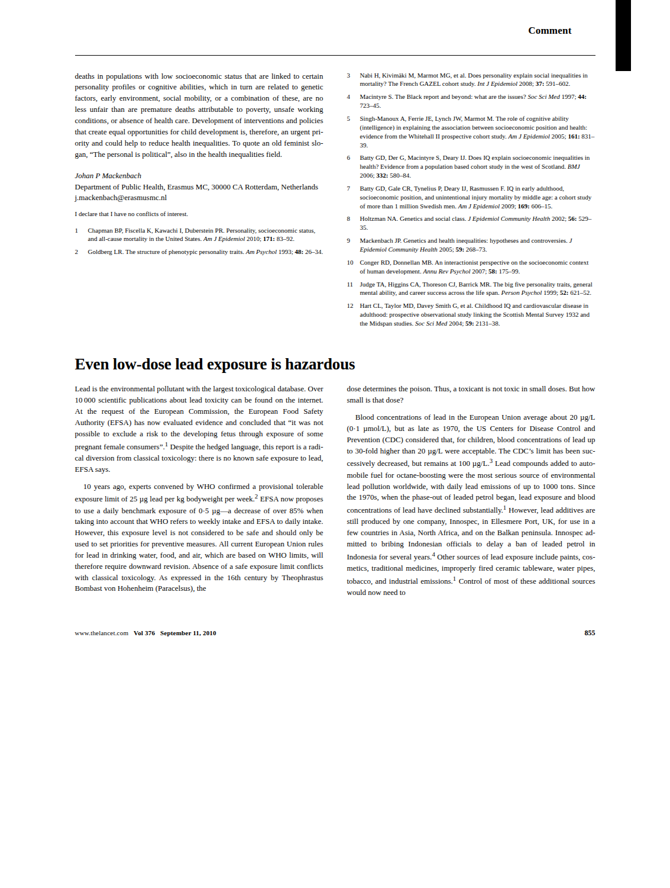Comment
deaths in populations with low socioeconomic status that are linked to certain personality profiles or cognitive abilities, which in turn are related to genetic factors, early environment, social mobility, or a combination of these, are no less unfair than are premature deaths attributable to poverty, unsafe working conditions, or absence of health care. Development of interventions and policies that create equal opportunities for child development is, therefore, an urgent priority and could help to reduce health inequalities. To quote an old feminist slogan, “The personal is political”, also in the health inequalities field.
Johan P Mackenbach
Department of Public Health, Erasmus MC, 30000 CA Rotterdam, Netherlands
j.mackenbach@erasmusmc.nl
I declare that I have no conflicts of interest.
1 Chapman BP, Fiscella K, Kawachi I, Duberstein PR. Personality, socioeconomic status, and all-cause mortality in the United States. Am J Epidemiol 2010; 171: 83–92.
2 Goldberg LR. The structure of phenotypic personality traits. Am Psychol 1993; 48: 26–34.
3 Nabi H, Kivimäki M, Marmot MG, et al. Does personality explain social inequalities in mortality? The French GAZEL cohort study. Int J Epidemiol 2008; 37: 591–602.
4 Macintyre S. The Black report and beyond: what are the issues? Soc Sci Med 1997; 44: 723–45.
5 Singh-Manoux A, Ferrie JE, Lynch JW, Marmot M. The role of cognitive ability (intelligence) in explaining the association between socioeconomic position and health: evidence from the Whitehall II prospective cohort study. Am J Epidemiol 2005; 161: 831–39.
6 Batty GD, Der G, Macintyre S, Deary IJ. Does IQ explain socioeconomic inequalities in health? Evidence from a population based cohort study in the west of Scotland. BMJ 2006; 332: 580–84.
7 Batty GD, Gale CR, Tynelius P, Deary IJ, Rasmussen F. IQ in early adulthood, socioeconomic position, and unintentional injury mortality by middle age: a cohort study of more than 1 million Swedish men. Am J Epidemiol 2009; 169: 606–15.
8 Holtzman NA. Genetics and social class. J Epidemiol Community Health 2002; 56: 529–35.
9 Mackenbach JP. Genetics and health inequalities: hypotheses and controversies. J Epidemiol Community Health 2005; 59: 268–73.
10 Conger RD, Donnellan MB. An interactionist perspective on the socioeconomic context of human development. Annu Rev Psychol 2007; 58: 175–99.
11 Judge TA, Higgins CA, Thoreson CJ, Barrick MR. The big five personality traits, general mental ability, and career success across the life span. Person Psychol 1999; 52: 621–52.
12 Hart CL, Taylor MD, Davey Smith G, et al. Childhood IQ and cardiovascular disease in adulthood: prospective observational study linking the Scottish Mental Survey 1932 and the Midspan studies. Soc Sci Med 2004; 59: 2131–38.
Even low-dose lead exposure is hazardous
Lead is the environmental pollutant with the largest toxicological database. Over 10 000 scientific publications about lead toxicity can be found on the internet. At the request of the European Commission, the European Food Safety Authority (EFSA) has now evaluated evidence and concluded that “it was not possible to exclude a risk to the developing fetus through exposure of some pregnant female consumers”.1 Despite the hedged language, this report is a radical diversion from classical toxicology: there is no known safe exposure to lead, EFSA says.
10 years ago, experts convened by WHO confirmed a provisional tolerable exposure limit of 25 µg lead per kg bodyweight per week.2 EFSA now proposes to use a daily benchmark exposure of 0·5 µg—a decrease of over 85% when taking into account that WHO refers to weekly intake and EFSA to daily intake. However, this exposure level is not considered to be safe and should only be used to set priorities for preventive measures. All current European Union rules for lead in drinking water, food, and air, which are based on WHO limits, will therefore require downward revision. Absence of a safe exposure limit conflicts with classical toxicology. As expressed in the 16th century by Theophrastus Bombast von Hohenheim (Paracelsus), the
dose determines the poison. Thus, a toxicant is not toxic in small doses. But how small is that dose?
Blood concentrations of lead in the European Union average about 20 µg/L (0·1 µmol/L), but as late as 1970, the US Centers for Disease Control and Prevention (CDC) considered that, for children, blood concentrations of lead up to 30-fold higher than 20 µg/L were acceptable. The CDC’s limit has been successively decreased, but remains at 100 µg/L.3 Lead compounds added to automobile fuel for octane-boosting were the most serious source of environmental lead pollution worldwide, with daily lead emissions of up to 1000 tons. Since the 1970s, when the phase-out of leaded petrol began, lead exposure and blood concentrations of lead have declined substantially.1 However, lead additives are still produced by one company, Innospec, in Ellesmere Port, UK, for use in a few countries in Asia, North Africa, and on the Balkan peninsula. Innospec admitted to bribing Indonesian officials to delay a ban of leaded petrol in Indonesia for several years.4 Other sources of lead exposure include paints, cosmetics, traditional medicines, improperly fired ceramic tableware, water pipes, tobacco, and industrial emissions.1 Control of most of these additional sources would now need to
www.thelancet.com Vol 376 September 11, 2010
855